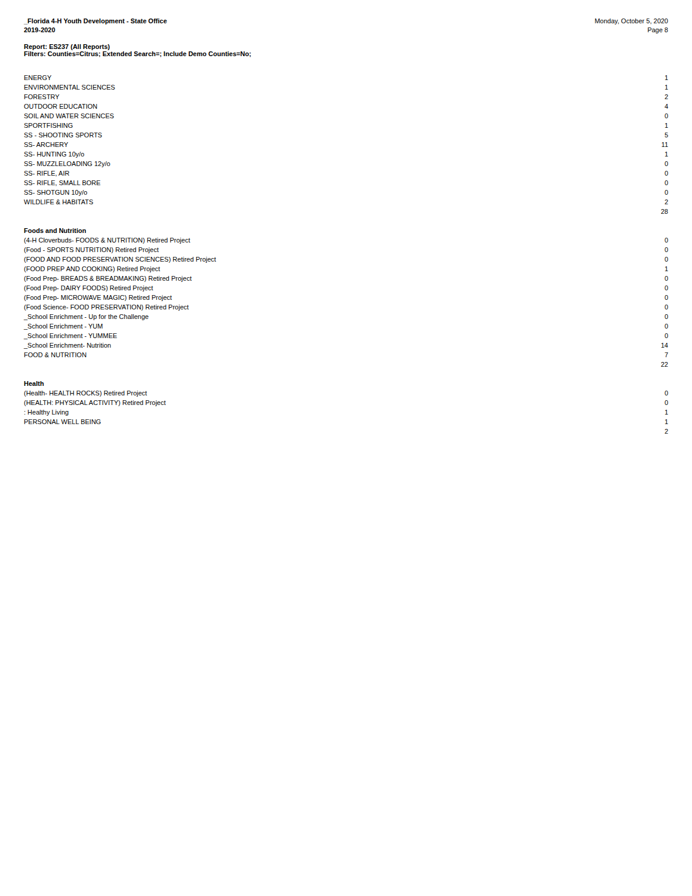_Florida 4-H Youth Development - State Office
2019-2020
Monday, October 5, 2020
Page 8
Report: ES237 (All Reports)
Filters: Counties=Citrus; Extended Search=; Include Demo Counties=No;
| ENERGY | 1 |
| ENVIRONMENTAL SCIENCES | 1 |
| FORESTRY | 2 |
| OUTDOOR EDUCATION | 4 |
| SOIL AND WATER SCIENCES | 0 |
| SPORTFISHING | 1 |
| SS - SHOOTING SPORTS | 5 |
| SS- ARCHERY | 11 |
| SS- HUNTING 10y/o | 1 |
| SS- MUZZLELOADING 12y/o | 0 |
| SS- RIFLE, AIR | 0 |
| SS- RIFLE, SMALL BORE | 0 |
| SS- SHOTGUN 10y/o | 0 |
| WILDLIFE & HABITATS | 2 |
| | 28 |
Foods and Nutrition
| (4-H Cloverbuds- FOODS & NUTRITION) Retired Project | 0 |
| (Food - SPORTS NUTRITION) Retired Project | 0 |
| (FOOD AND FOOD PRESERVATION SCIENCES) Retired Project | 0 |
| (FOOD PREP AND COOKING) Retired Project | 1 |
| (Food Prep- BREADS & BREADMAKING) Retired Project | 0 |
| (Food Prep- DAIRY FOODS) Retired Project | 0 |
| (Food Prep- MICROWAVE MAGIC) Retired Project | 0 |
| (Food Science- FOOD PRESERVATION) Retired Project | 0 |
| _School Enrichment - Up for the Challenge | 0 |
| _School Enrichment - YUM | 0 |
| _School Enrichment - YUMMEE | 0 |
| _School Enrichment- Nutrition | 14 |
| FOOD & NUTRITION | 7 |
| | 22 |
Health
| (Health- HEALTH ROCKS) Retired Project | 0 |
| (HEALTH: PHYSICAL ACTIVITY) Retired Project | 0 |
| : Healthy Living | 1 |
| PERSONAL WELL BEING | 1 |
| | 2 |